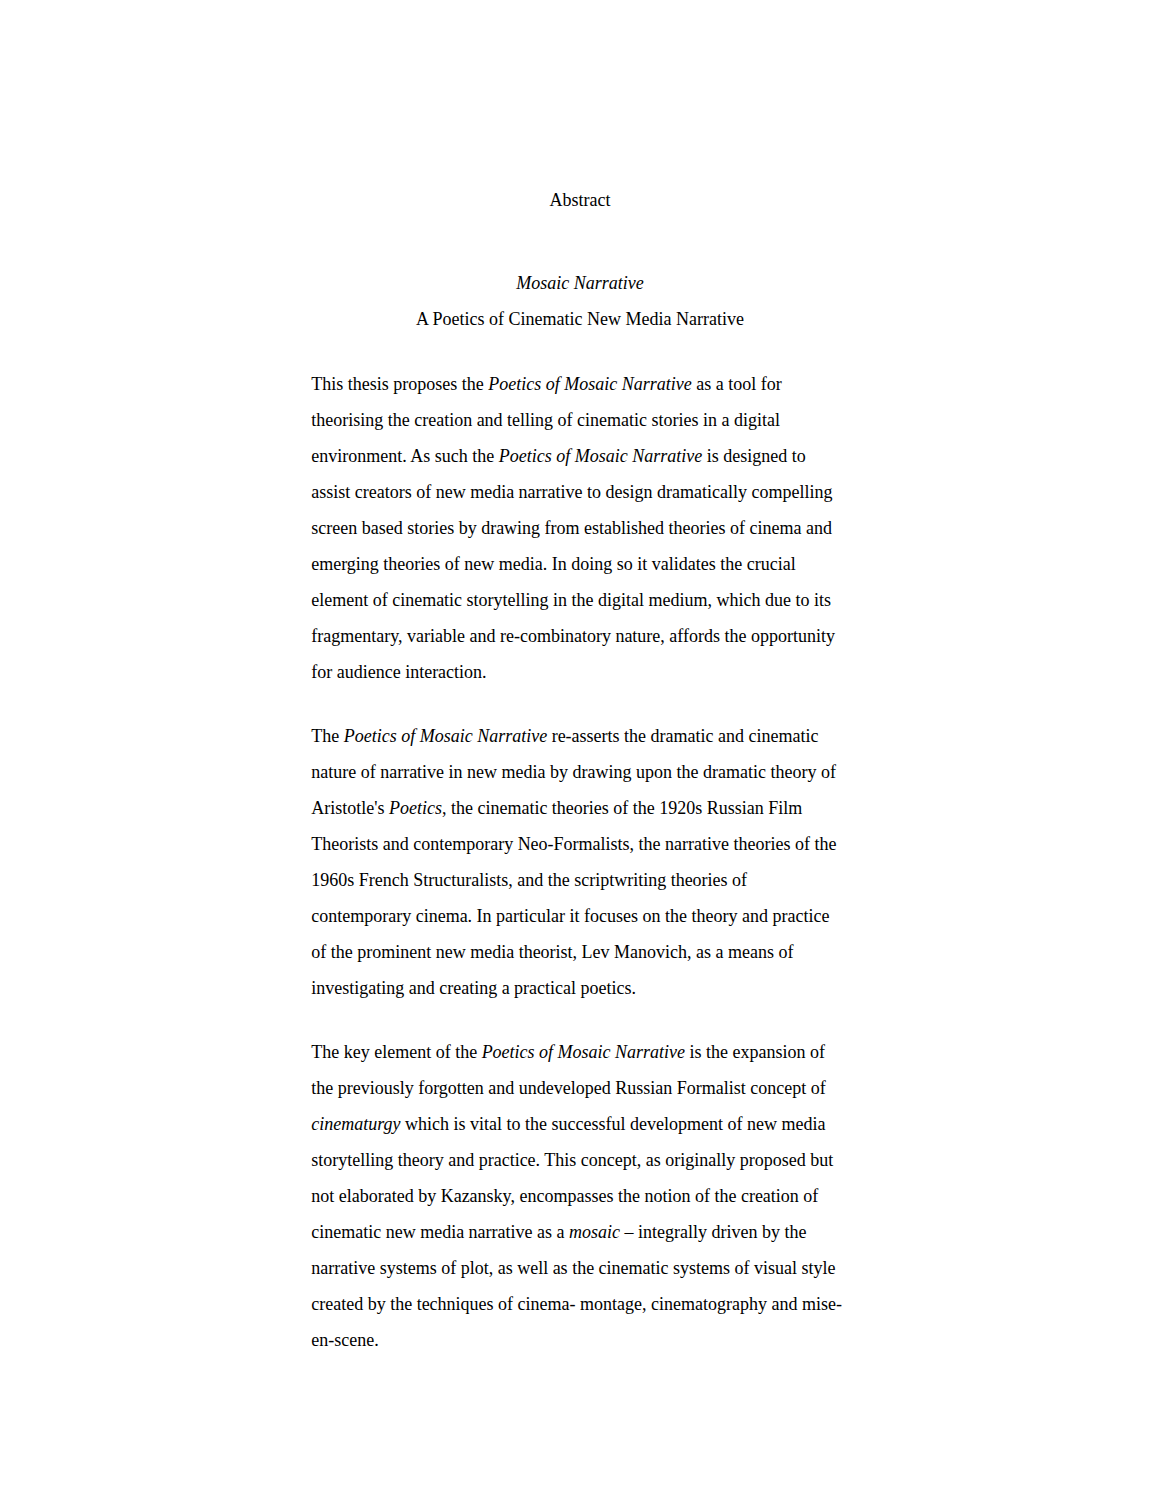Abstract
Mosaic Narrative
A Poetics of Cinematic New Media Narrative
This thesis proposes the Poetics of Mosaic Narrative as a tool for theorising the creation and telling of cinematic stories in a digital environment. As such the Poetics of Mosaic Narrative is designed to assist creators of new media narrative to design dramatically compelling screen based stories by drawing from established theories of cinema and emerging theories of new media. In doing so it validates the crucial element of cinematic storytelling in the digital medium, which due to its fragmentary, variable and re-combinatory nature, affords the opportunity for audience interaction.
The Poetics of Mosaic Narrative re-asserts the dramatic and cinematic nature of narrative in new media by drawing upon the dramatic theory of Aristotle's Poetics, the cinematic theories of the 1920s Russian Film Theorists and contemporary Neo-Formalists, the narrative theories of the 1960s French Structuralists, and the scriptwriting theories of contemporary cinema. In particular it focuses on the theory and practice of the prominent new media theorist, Lev Manovich, as a means of investigating and creating a practical poetics.
The key element of the Poetics of Mosaic Narrative is the expansion of the previously forgotten and undeveloped Russian Formalist concept of cinematurgy which is vital to the successful development of new media storytelling theory and practice. This concept, as originally proposed but not elaborated by Kazansky, encompasses the notion of the creation of cinematic new media narrative as a mosaic – integrally driven by the narrative systems of plot, as well as the cinematic systems of visual style created by the techniques of cinema- montage, cinematography and mise-en-scene.